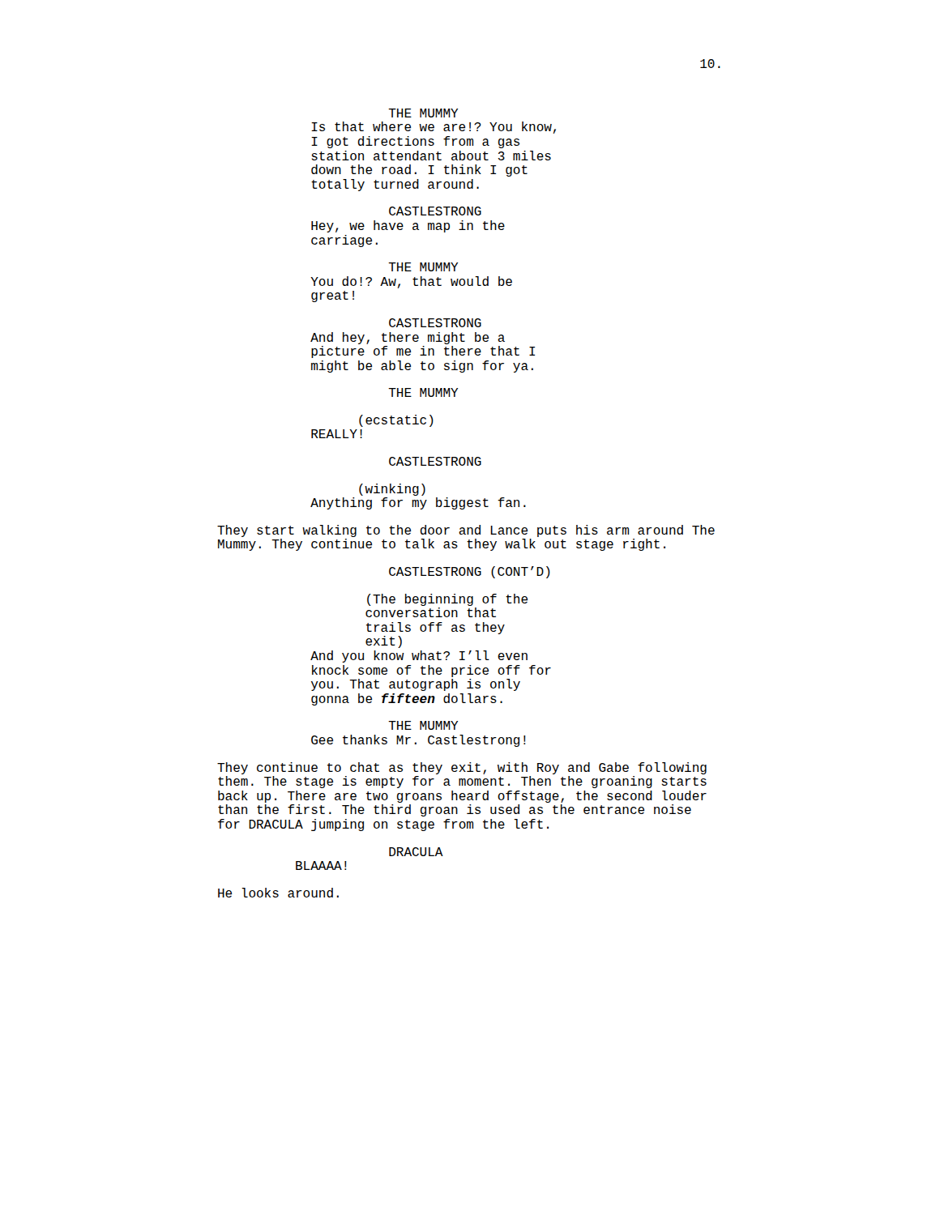10.
THE MUMMY
Is that where we are!? You know, I got directions from a gas station attendant about 3 miles down the road. I think I got totally turned around.
CASTLESTRONG
Hey, we have a map in the carriage.
THE MUMMY
You do!? Aw, that would be great!
CASTLESTRONG
And hey, there might be a picture of me in there that I might be able to sign for ya.
THE MUMMY
(ecstatic)
REALLY!
CASTLESTRONG
(winking)
Anything for my biggest fan.
They start walking to the door and Lance puts his arm around The Mummy. They continue to talk as they walk out stage right.
CASTLESTRONG (CONT’D)
(The beginning of the conversation that trails off as they exit)
And you know what? I’ll even knock some of the price off for you. That autograph is only gonna be fifteen dollars.
THE MUMMY
Gee thanks Mr. Castlestrong!
They continue to chat as they exit, with Roy and Gabe following them. The stage is empty for a moment. Then the groaning starts back up. There are two groans heard offstage, the second louder than the first. The third groan is used as the entrance noise for DRACULA jumping on stage from the left.
DRACULA
BLAAAA!
He looks around.